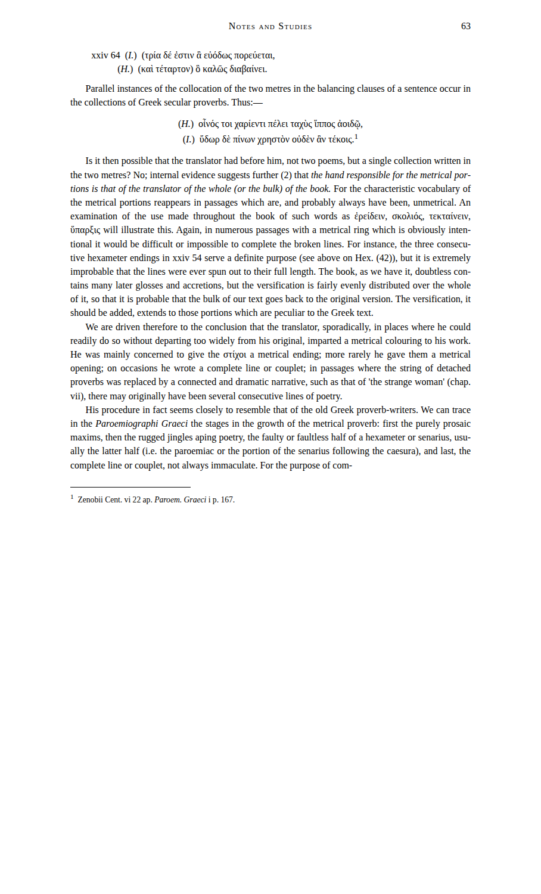Notes and Studies 63
xxiv 64 (I.) (τρία δέ ἐστιν ἃ εὐόδως πορεύεται,
(H.) (καὶ τέταρτον) ὃ καλῶς διαβαίνει.
Parallel instances of the collocation of the two metres in the balancing clauses of a sentence occur in the collections of Greek secular proverbs. Thus:—
(H.) οἶνός τοι χαρίεντι πέλει ταχὺς ἵππος ἀοιδῷ,
(I.) ὕδωρ δὲ πίνων χρηστὸν οὐδὲν ἂν τέκοις.1
Is it then possible that the translator had before him, not two poems, but a single collection written in the two metres? No; internal evidence suggests further (2) that the hand responsible for the metrical portions is that of the translator of the whole (or the bulk) of the book. For the characteristic vocabulary of the metrical portions reappears in passages which are, and probably always have been, unmetrical. An examination of the use made throughout the book of such words as ἐρείδειν, σκολιός, τεκταίνειν, ὕπαρξις will illustrate this. Again, in numerous passages with a metrical ring which is obviously intentional it would be difficult or impossible to complete the broken lines. For instance, the three consecutive hexameter endings in xxiv 54 serve a definite purpose (see above on Hex. (42)), but it is extremely improbable that the lines were ever spun out to their full length. The book, as we have it, doubtless contains many later glosses and accretions, but the versification is fairly evenly distributed over the whole of it, so that it is probable that the bulk of our text goes back to the original version. The versification, it should be added, extends to those portions which are peculiar to the Greek text.
We are driven therefore to the conclusion that the translator, sporadically, in places where he could readily do so without departing too widely from his original, imparted a metrical colouring to his work. He was mainly concerned to give the στίχοι a metrical ending; more rarely he gave them a metrical opening; on occasions he wrote a complete line or couplet; in passages where the string of detached proverbs was replaced by a connected and dramatic narrative, such as that of 'the strange woman' (chap. vii), there may originally have been several consecutive lines of poetry.
His procedure in fact seems closely to resemble that of the old Greek proverb-writers. We can trace in the Paroemiographi Graeci the stages in the growth of the metrical proverb: first the purely prosaic maxims, then the rugged jingles aping poetry, the faulty or faultless half of a hexameter or senarius, usually the latter half (i.e. the paroemiac or the portion of the senarius following the caesura), and last, the complete line or couplet, not always immaculate. For the purpose of com-
1 Zenobii Cent. vi 22 ap. Paroem. Graeci i p. 167.